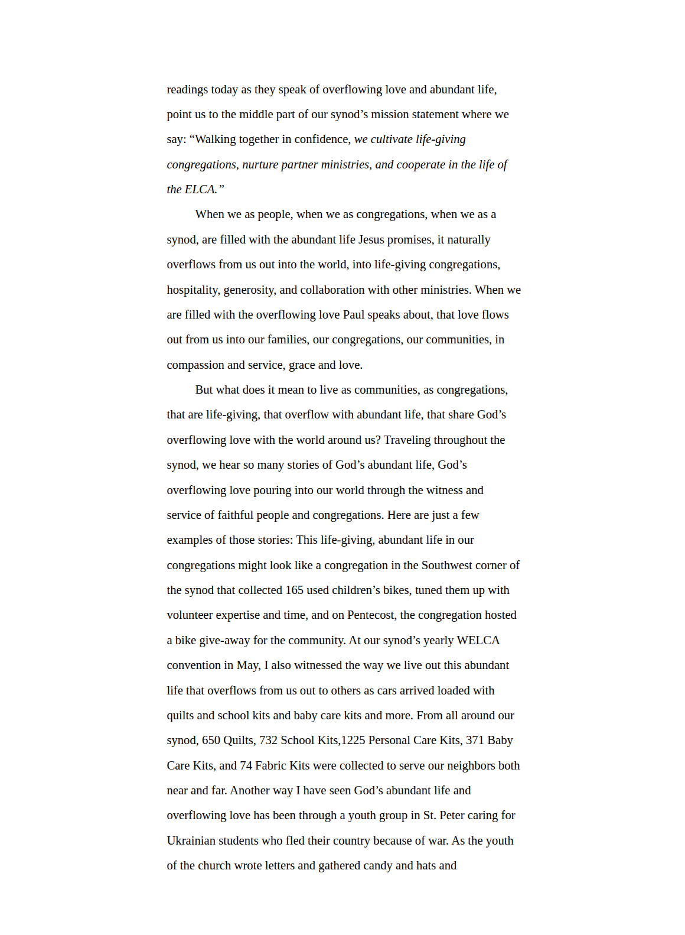readings today as they speak of overflowing love and abundant life, point us to the middle part of our synod’s mission statement where we say: “Walking together in confidence, we cultivate life-giving congregations, nurture partner ministries, and cooperate in the life of the ELCA.”
When we as people, when we as congregations, when we as a synod, are filled with the abundant life Jesus promises, it naturally overflows from us out into the world, into life-giving congregations, hospitality, generosity, and collaboration with other ministries. When we are filled with the overflowing love Paul speaks about, that love flows out from us into our families, our congregations, our communities, in compassion and service, grace and love.
But what does it mean to live as communities, as congregations, that are life-giving, that overflow with abundant life, that share God’s overflowing love with the world around us? Traveling throughout the synod, we hear so many stories of God’s abundant life, God’s overflowing love pouring into our world through the witness and service of faithful people and congregations. Here are just a few examples of those stories: This life-giving, abundant life in our congregations might look like a congregation in the Southwest corner of the synod that collected 165 used children’s bikes, tuned them up with volunteer expertise and time, and on Pentecost, the congregation hosted a bike give-away for the community. At our synod’s yearly WELCA convention in May, I also witnessed the way we live out this abundant life that overflows from us out to others as cars arrived loaded with quilts and school kits and baby care kits and more. From all around our synod, 650 Quilts, 732 School Kits,1225 Personal Care Kits, 371 Baby Care Kits, and 74 Fabric Kits were collected to serve our neighbors both near and far. Another way I have seen God’s abundant life and overflowing love has been through a youth group in St. Peter caring for Ukrainian students who fled their country because of war. As the youth of the church wrote letters and gathered candy and hats and